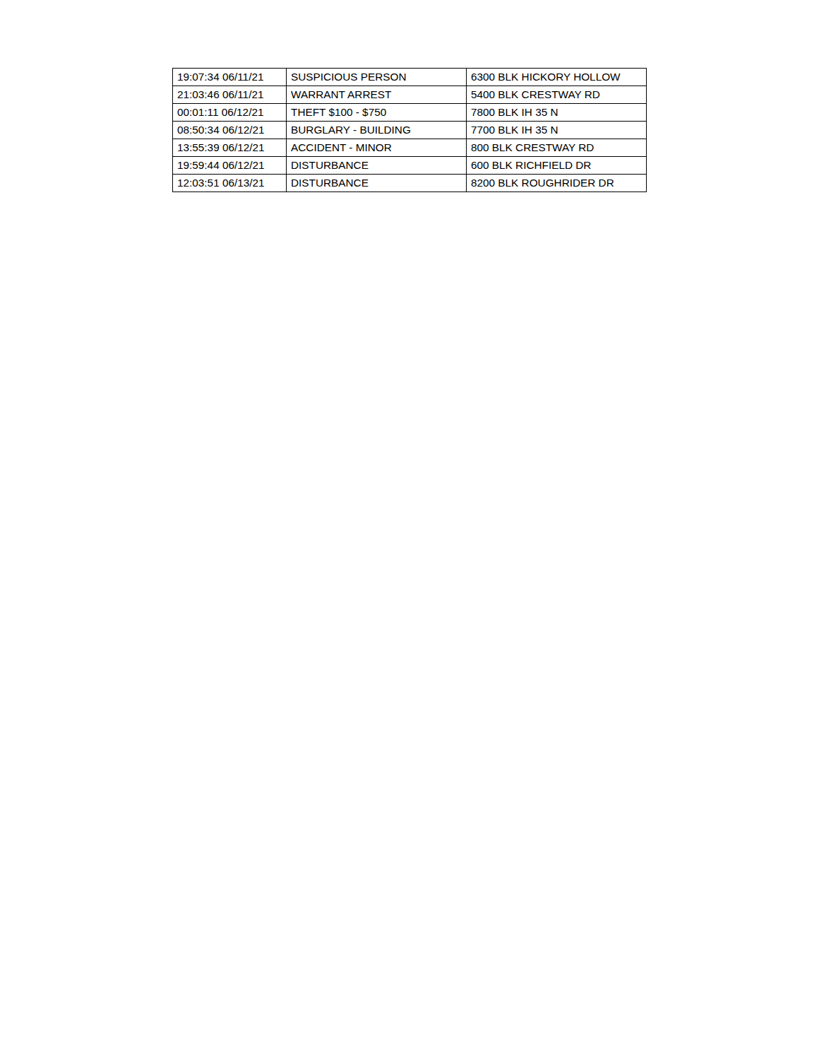| 19:07:34 06/11/21 | SUSPICIOUS PERSON | 6300 BLK HICKORY HOLLOW |
| 21:03:46 06/11/21 | WARRANT ARREST | 5400 BLK CRESTWAY RD |
| 00:01:11 06/12/21 | THEFT $100 - $750 | 7800 BLK IH 35 N |
| 08:50:34 06/12/21 | BURGLARY - BUILDING | 7700 BLK IH 35 N |
| 13:55:39 06/12/21 | ACCIDENT - MINOR | 800 BLK CRESTWAY RD |
| 19:59:44 06/12/21 | DISTURBANCE | 600 BLK RICHFIELD DR |
| 12:03:51 06/13/21 | DISTURBANCE | 8200 BLK ROUGHRIDER DR |